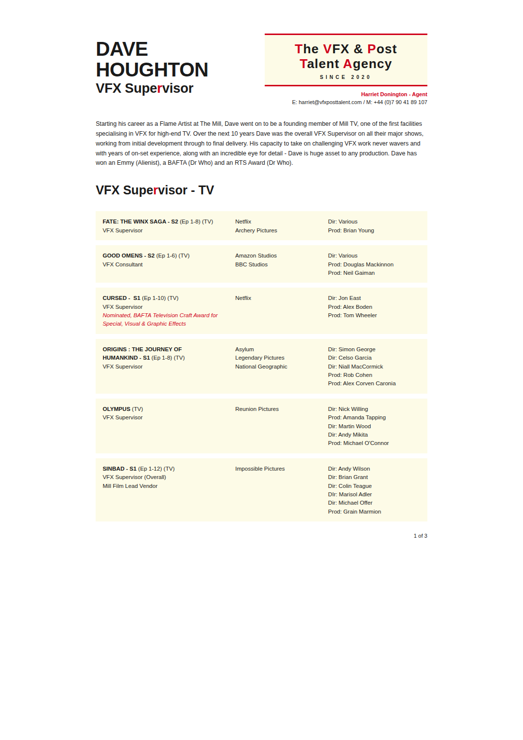DAVE HOUGHTON
VFX Supervisor
The VFX & Post
Talent Agency
SINCE 2020
Harriet Donington - Agent
E: harriet@vfxposttalent.com / M: +44 (0)7 90 41 89 107
Starting his career as a Flame Artist at The Mill, Dave went on to be a founding member of Mill TV, one of the first facilities specialising in VFX for high-end TV. Over the next 10 years Dave was the overall VFX Supervisor on all their major shows, working from initial development through to final delivery. His capacity to take on challenging VFX work never wavers and with years of on-set experience, along with an incredible eye for detail - Dave is huge asset to any production. Dave has won an Emmy (Alienist), a BAFTA (Dr Who) and an RTS Award (Dr Who).
VFX Supervisor - TV
| FATE: THE WINX SAGA - S2 (Ep 1-8) (TV) VFX Supervisor | Netflix Archery Pictures | Dir: Various Prod: Brian Young |
| GOOD OMENS - S2 (Ep 1-6) (TV) VFX Consultant | Amazon Studios BBC Studios | Dir: Various Prod: Douglas Mackinnon Prod: Neil Gaiman |
| CURSED - S1 (Ep 1-10) (TV) VFX Supervisor Nominated, BAFTA Television Craft Award for Special, Visual & Graphic Effects | Netflix | Dir: Jon East Prod: Alex Boden Prod: Tom Wheeler |
| ORIGINS : THE JOURNEY OF HUMANKIND - S1 (Ep 1-8) (TV) VFX Supervisor | Asylum Legendary Pictures National Geographic | Dir: Simon George Dir: Celso Garcia Dir: Niall MacCormick Prod: Rob Cohen Prod: Alex Corven Caronia |
| OLYMPUS (TV) VFX Supervisor | Reunion Pictures | Dir: Nick Willing Prod: Amanda Tapping Dir: Martin Wood Dir: Andy Mikita Prod: Michael O'Connor |
| SINBAD - S1 (Ep 1-12) (TV) VFX Supervisor (Overall) Mill Film Lead Vendor | Impossible Pictures | Dir: Andy Wilson Dir: Brian Grant Dir: Colin Teague DIr: Marisol Adler Dir: Michael Offer Prod: Grain Marmion |
1 of 3